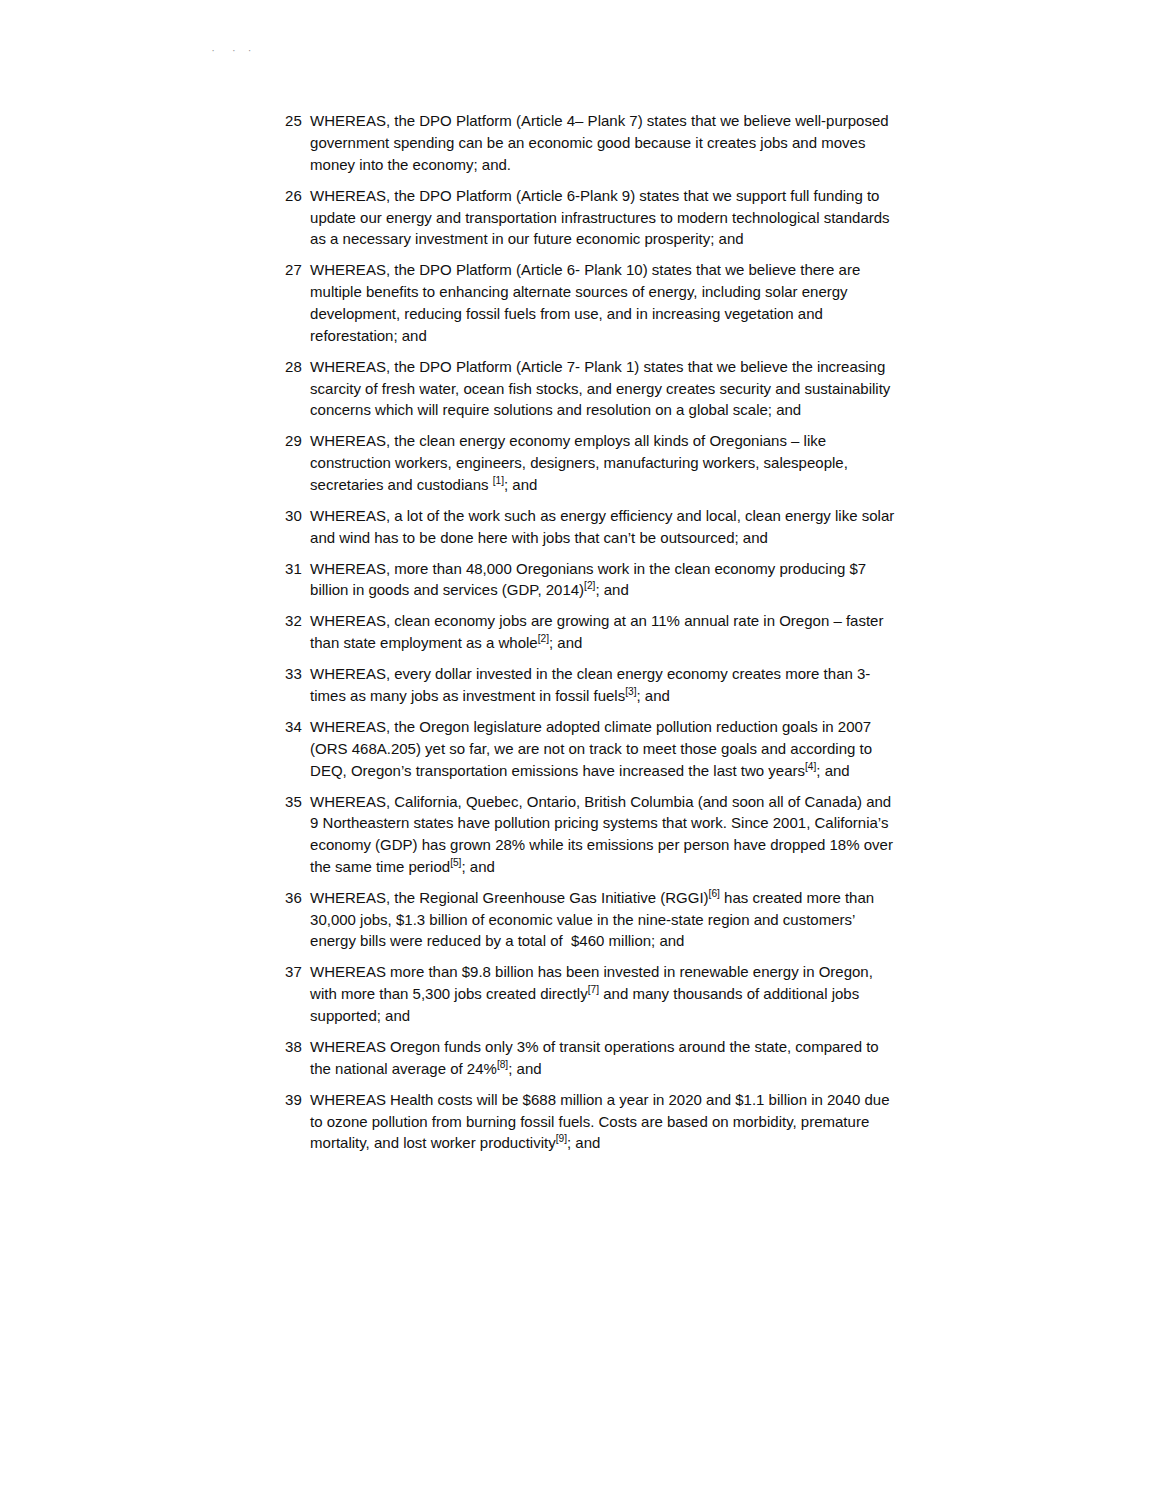· · ·
25 WHEREAS, the DPO Platform (Article 4– Plank 7) states that we believe well-purposed government spending can be an economic good because it creates jobs and moves money into the economy; and.
26 WHEREAS, the DPO Platform (Article 6-Plank 9) states that we support full funding to update our energy and transportation infrastructures to modern technological standards as a necessary investment in our future economic prosperity; and
27 WHEREAS, the DPO Platform (Article 6- Plank 10) states that we believe there are multiple benefits to enhancing alternate sources of energy, including solar energy development, reducing fossil fuels from use, and in increasing vegetation and reforestation; and
28 WHEREAS, the DPO Platform (Article 7- Plank 1) states that we believe the increasing scarcity of fresh water, ocean fish stocks, and energy creates security and sustainability concerns which will require solutions and resolution on a global scale; and
29 WHEREAS, the clean energy economy employs all kinds of Oregonians – like construction workers, engineers, designers, manufacturing workers, salespeople, secretaries and custodians [1]; and
30 WHEREAS, a lot of the work such as energy efficiency and local, clean energy like solar and wind has to be done here with jobs that can’t be outsourced; and
31 WHEREAS, more than 48,000 Oregonians work in the clean economy producing $7 billion in goods and services (GDP, 2014)[2]; and
32 WHEREAS, clean economy jobs are growing at an 11% annual rate in Oregon – faster than state employment as a whole[2]; and
33 WHEREAS, every dollar invested in the clean energy economy creates more than 3-times as many jobs as investment in fossil fuels[3]; and
34 WHEREAS, the Oregon legislature adopted climate pollution reduction goals in 2007 (ORS 468A.205) yet so far, we are not on track to meet those goals and according to DEQ, Oregon’s transportation emissions have increased the last two years[4]; and
35 WHEREAS, California, Quebec, Ontario, British Columbia (and soon all of Canada) and 9 Northeastern states have pollution pricing systems that work. Since 2001, California’s economy (GDP) has grown 28% while its emissions per person have dropped 18% over the same time period[5]; and
36 WHEREAS, the Regional Greenhouse Gas Initiative (RGGI)[6] has created more than 30,000 jobs, $1.3 billion of economic value in the nine-state region and customers’ energy bills were reduced by a total of $460 million; and
37 WHEREAS more than $9.8 billion has been invested in renewable energy in Oregon, with more than 5,300 jobs created directly[7] and many thousands of additional jobs supported; and
38 WHEREAS Oregon funds only 3% of transit operations around the state, compared to the national average of 24%[8]; and
39 WHEREAS Health costs will be $688 million a year in 2020 and $1.1 billion in 2040 due to ozone pollution from burning fossil fuels. Costs are based on morbidity, premature mortality, and lost worker productivity[9]; and